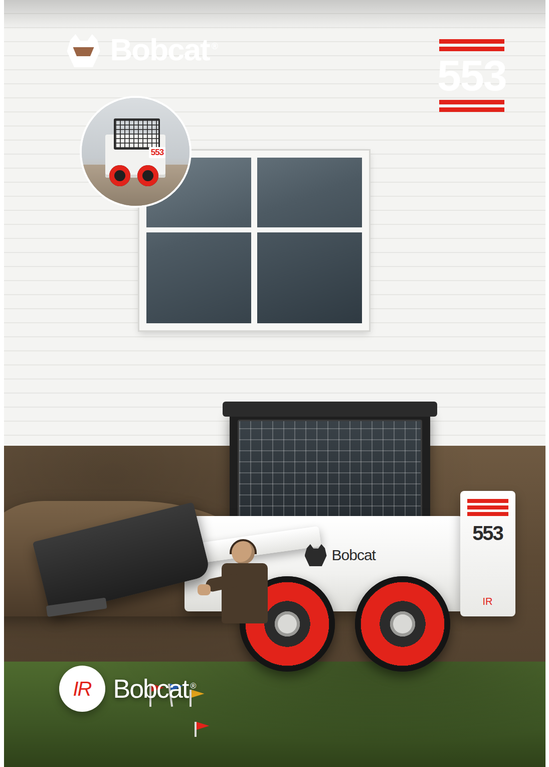Bobcat
553
IR
Bobcat®
553
553
Bobcat®